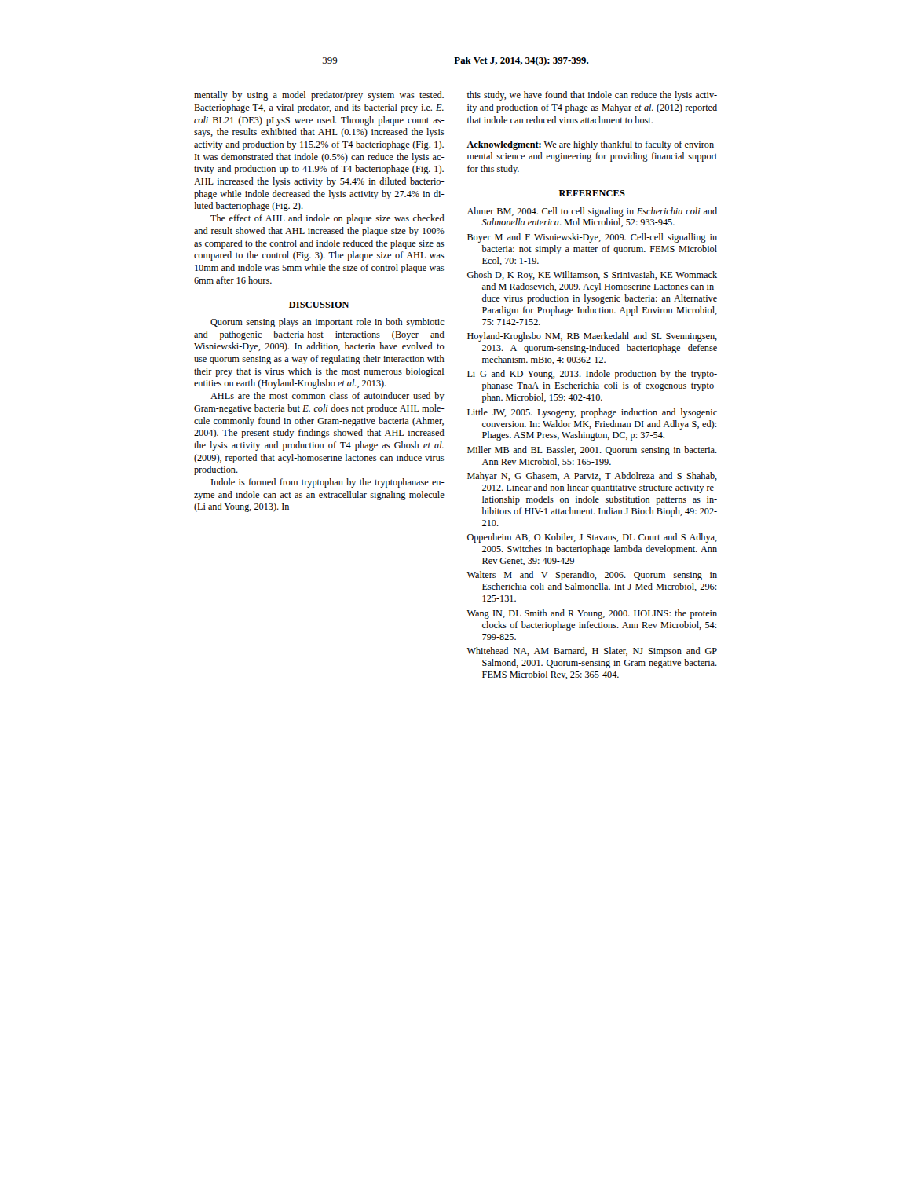399 Pak Vet J, 2014, 34(3): 397-399.
mentally by using a model predator/prey system was tested. Bacteriophage T4, a viral predator, and its bacterial prey i.e. E. coli BL21 (DE3) pLysS were used. Through plaque count assays, the results exhibited that AHL (0.1%) increased the lysis activity and production by 115.2% of T4 bacteriophage (Fig. 1). It was demonstrated that indole (0.5%) can reduce the lysis activity and production up to 41.9% of T4 bacteriophage (Fig. 1). AHL increased the lysis activity by 54.4% in diluted bacteriophage while indole decreased the lysis activity by 27.4% in diluted bacteriophage (Fig. 2).
The effect of AHL and indole on plaque size was checked and result showed that AHL increased the plaque size by 100% as compared to the control and indole reduced the plaque size as compared to the control (Fig. 3). The plaque size of AHL was 10mm and indole was 5mm while the size of control plaque was 6mm after 16 hours.
DISCUSSION
Quorum sensing plays an important role in both symbiotic and pathogenic bacteria-host interactions (Boyer and Wisniewski-Dye, 2009). In addition, bacteria have evolved to use quorum sensing as a way of regulating their interaction with their prey that is virus which is the most numerous biological entities on earth (Hoyland-Kroghsbo et al., 2013).
AHLs are the most common class of autoinducer used by Gram-negative bacteria but E. coli does not produce AHL molecule commonly found in other Gram-negative bacteria (Ahmer, 2004). The present study findings showed that AHL increased the lysis activity and production of T4 phage as Ghosh et al. (2009), reported that acyl-homoserine lactones can induce virus production.
Indole is formed from tryptophan by the tryptophanase enzyme and indole can act as an extracellular signaling molecule (Li and Young, 2013). In
this study, we have found that indole can reduce the lysis activity and production of T4 phage as Mahyar et al. (2012) reported that indole can reduced virus attachment to host.
Acknowledgment: We are highly thankful to faculty of environmental science and engineering for providing financial support for this study.
REFERENCES
Ahmer BM, 2004. Cell to cell signaling in Escherichia coli and Salmonella enterica. Mol Microbiol, 52: 933-945.
Boyer M and F Wisniewski-Dye, 2009. Cell-cell signalling in bacteria: not simply a matter of quorum. FEMS Microbiol Ecol, 70: 1-19.
Ghosh D, K Roy, KE Williamson, S Srinivasiah, KE Wommack and M Radosevich, 2009. Acyl Homoserine Lactones can induce virus production in lysogenic bacteria: an Alternative Paradigm for Prophage Induction. Appl Environ Microbiol, 75: 7142-7152.
Hoyland-Kroghsbo NM, RB Maerkedahl and SL Svenningsen, 2013. A quorum-sensing-induced bacteriophage defense mechanism. mBio, 4: 00362-12.
Li G and KD Young, 2013. Indole production by the tryptophanase TnaA in Escherichia coli is of exogenous tryptophan. Microbiol, 159: 402-410.
Little JW, 2005. Lysogeny, prophage induction and lysogenic conversion. In: Waldor MK, Friedman DI and Adhya S, ed): Phages. ASM Press, Washington, DC, p: 37-54.
Miller MB and BL Bassler, 2001. Quorum sensing in bacteria. Ann Rev Microbiol, 55: 165-199.
Mahyar N, G Ghasem, A Parviz, T Abdolreza and S Shahab, 2012. Linear and non linear quantitative structure activity relationship models on indole substitution patterns as inhibitors of HIV-1 attachment. Indian J Bioch Bioph, 49: 202-210.
Oppenheim AB, O Kobiler, J Stavans, DL Court and S Adhya, 2005. Switches in bacteriophage lambda development. Ann Rev Genet, 39: 409-429
Walters M and V Sperandio, 2006. Quorum sensing in Escherichia coli and Salmonella. Int J Med Microbiol, 296: 125-131.
Wang IN, DL Smith and R Young, 2000. HOLINS: the protein clocks of bacteriophage infections. Ann Rev Microbiol, 54: 799-825.
Whitehead NA, AM Barnard, H Slater, NJ Simpson and GP Salmond, 2001. Quorum-sensing in Gram negative bacteria. FEMS Microbiol Rev, 25: 365-404.